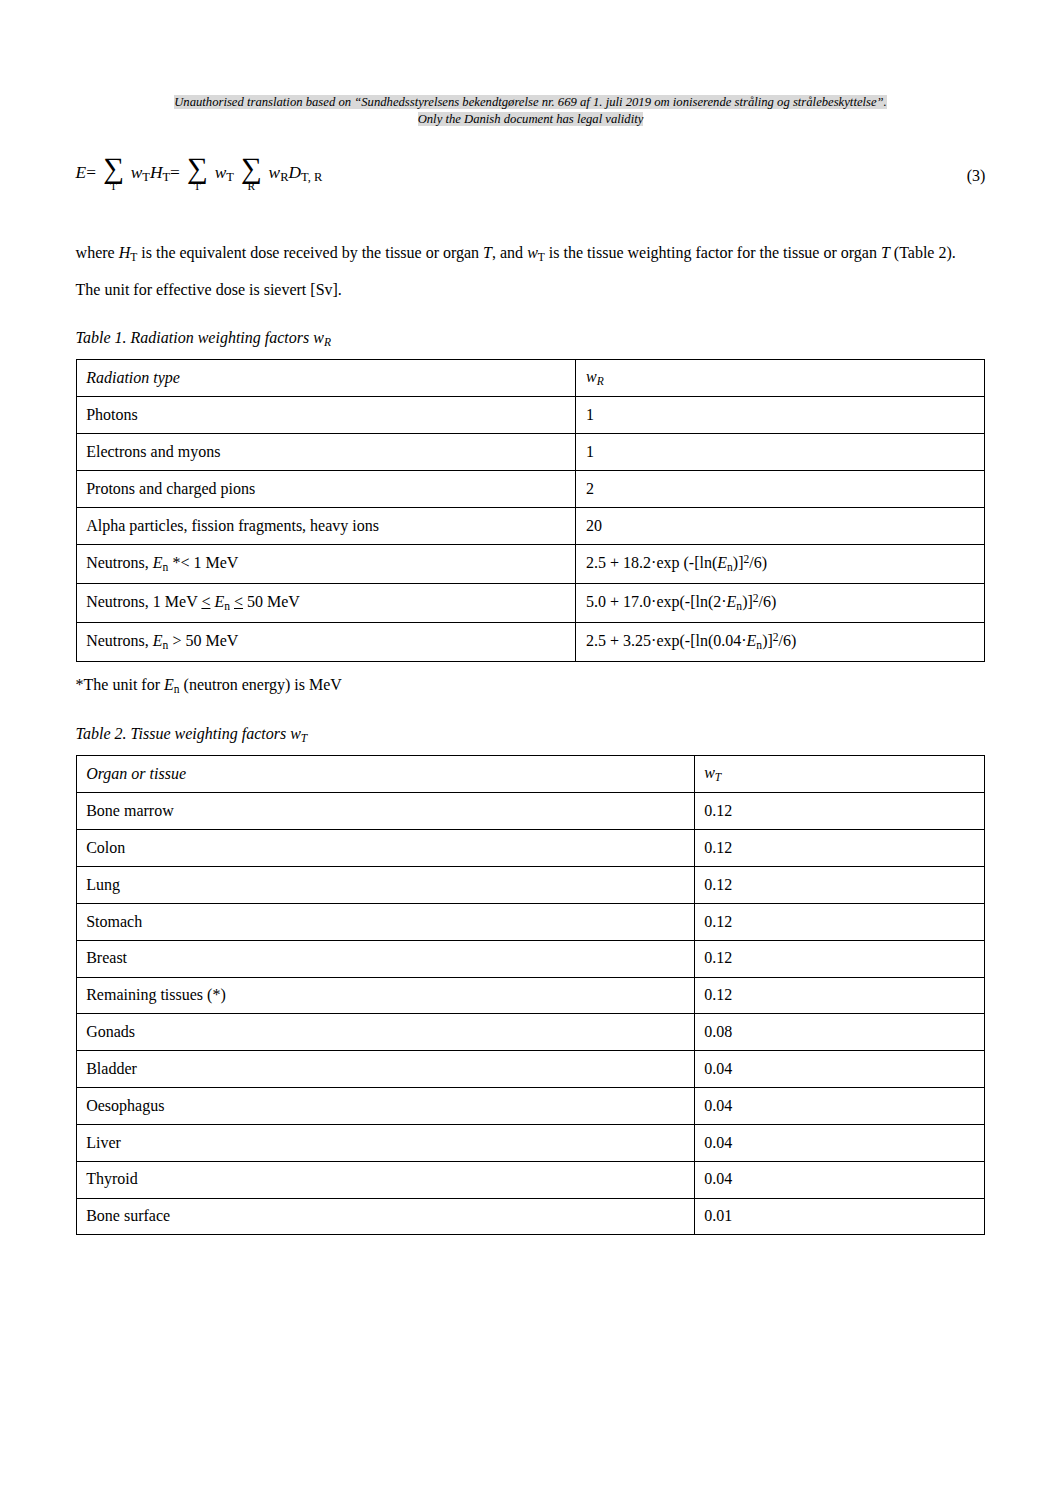Unauthorised translation based on “Sundhedsstyrelsens bekendtgørelse nr. 669 af 1. juli 2019 om ioniserende stråling og strålebeskyttelse”.
Only the Danish document has legal validity
E= ∑T wTHT= ∑T wT ∑R wRDT, R (3)
where HT is the equivalent dose received by the tissue or organ T, and wT is the tissue weighting factor for the tissue or organ T (Table 2).
The unit for effective dose is sievert [Sv].
Table 1. Radiation weighting factors wR
| Radiation type | w R |
| --- | --- |
| Photons | 1 |
| Electrons and myons | 1 |
| Protons and charged pions | 2 |
| Alpha particles, fission fragments, heavy ions | 20 |
| Neutrons, E n *< 1 MeV | 2.5 + 18.2·exp (-[ln( E n )] 2 /6) |
| Neutrons, 1 MeV < E n < 50 MeV | 5.0 + 17.0·exp(-[ln(2· E n )] 2 /6) |
| Neutrons, E n > 50 MeV | 2.5 + 3.25·exp(-[ln(0.04· E n )] 2 /6) |
*The unit for En (neutron energy) is MeV
Table 2. Tissue weighting factors wT
| Organ or tissue | w T |
| --- | --- |
| Bone marrow | 0.12 |
| Colon | 0.12 |
| Lung | 0.12 |
| Stomach | 0.12 |
| Breast | 0.12 |
| Remaining tissues (*) | 0.12 |
| Gonads | 0.08 |
| Bladder | 0.04 |
| Oesophagus | 0.04 |
| Liver | 0.04 |
| Thyroid | 0.04 |
| Bone surface | 0.01 |